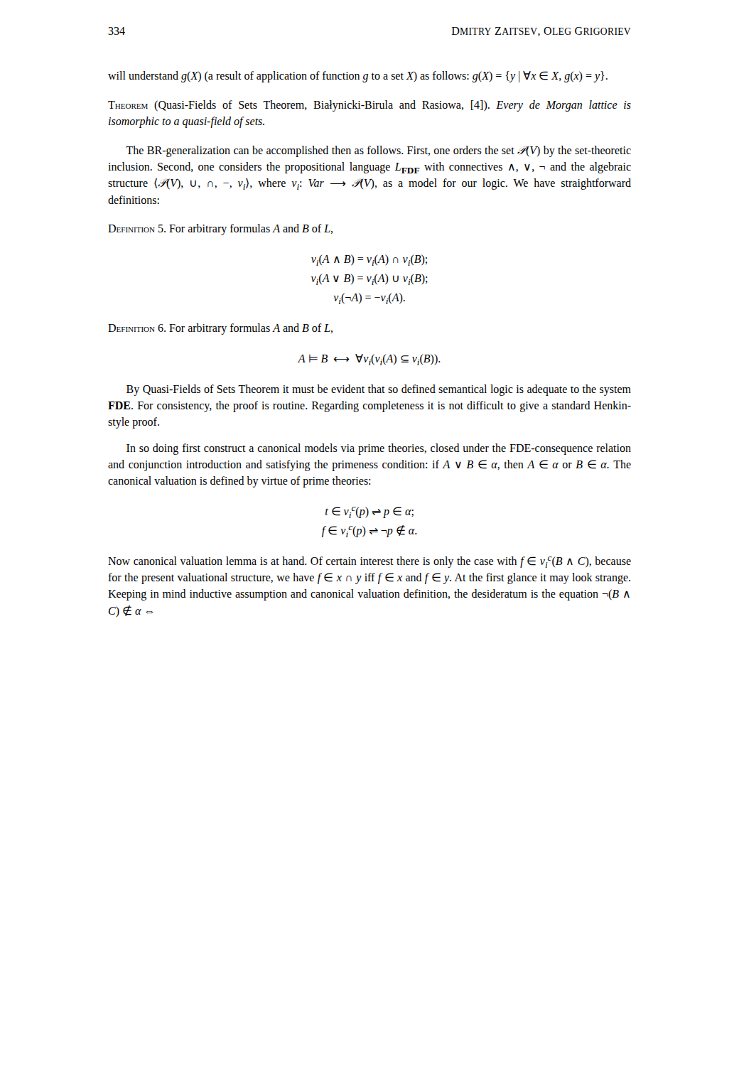cc BY ND BY ND
334 DMITRY ZAITSEV, OLEG GRIGORIEV
will understand g(X) (a result of application of function g to a set X) as follows: g(X) = {y | ∀x ∈ X, g(x) = y}.
Theorem (Quasi-Fields of Sets Theorem, Białynicki-Birula and Rasiowa, [4]). Every de Morgan lattice is isomorphic to a quasi-field of sets.
The BR-generalization can be accomplished then as follows. First, one orders the set 𝒫(V) by the set-theoretic inclusion. Second, one considers the propositional language LFDF with connectives ∧, ∨, ¬ and the algebraic structure ⟨𝒫(V), ∪, ∩, −, vi⟩, where vi: Var ⟶ 𝒫(V), as a model for our logic. We have straightforward definitions:
Definition 5. For arbitrary formulas A and B of L,
vi(A ∧ B) = vi(A) ∩ vi(B); vi(A ∨ B) = vi(A) ∪ vi(B); vi(¬A) = −vi(A).
Definition 6. For arbitrary formulas A and B of L,
A ⊨ B ⟷ ∀vi(vi(A) ⊆ vi(B)).
By Quasi-Fields of Sets Theorem it must be evident that so defined semantical logic is adequate to the system FDE. For consistency, the proof is routine. Regarding completeness it is not difficult to give a standard Henkin-style proof.
In so doing first construct a canonical models via prime theories, closed under the FDE-consequence relation and conjunction introduction and satisfying the primeness condition: if A ∨ B ∈ α, then A ∈ α or B ∈ α. The canonical valuation is defined by virtue of prime theories:
t ∈ vic(p) ⇌ p ∈ α; f ∈ vic(p) ⇌ ¬p ∉ α.
Now canonical valuation lemma is at hand. Of certain interest there is only the case with f ∈ vic(B ∧ C), because for the present valuational structure, we have f ∈ x ∩ y iff f ∈ x and f ∈ y. At the first glance it may look strange. Keeping in mind inductive assumption and canonical valuation definition, the desideratum is the equation ¬(B ∧ C) ∉ α ⇔